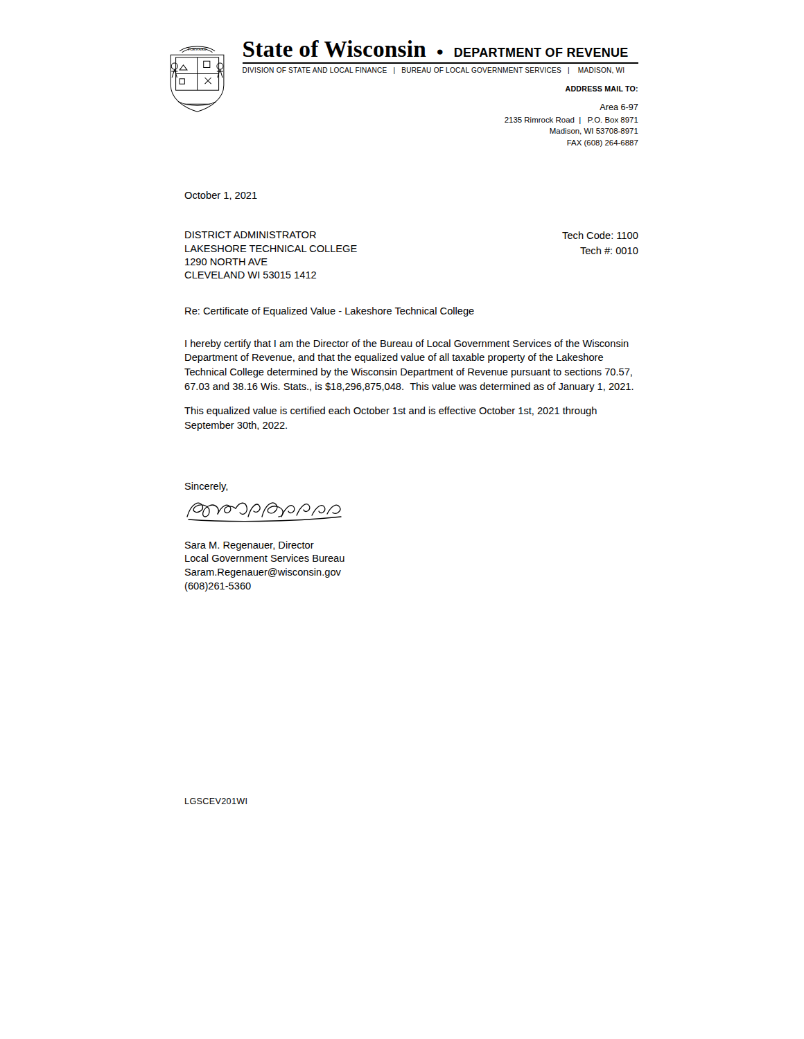FORWARD
State of Wisconsin ● DEPARTMENT OF REVENUE
DIVISION OF STATE AND LOCAL FINANCE | BUREAU OF LOCAL GOVERNMENT SERVICES | MADISON, WI
ADDRESS MAIL TO:
Area 6-97
2135 Rimrock Road | P.O. Box 8971
Madison, WI 53708-8971
FAX (608) 264-6887
October 1, 2021
DISTRICT ADMINISTRATOR
LAKESHORE TECHNICAL COLLEGE
1290 NORTH AVE
CLEVELAND WI 53015 1412
Tech Code: 1100
Tech #: 0010
Re: Certificate of Equalized Value - Lakeshore Technical College
I hereby certify that I am the Director of the Bureau of Local Government Services of the Wisconsin Department of Revenue, and that the equalized value of all taxable property of the Lakeshore Technical College determined by the Wisconsin Department of Revenue pursuant to sections 70.57, 67.03 and 38.16 Wis. Stats., is $18,296,875,048. This value was determined as of January 1, 2021.
This equalized value is certified each October 1st and is effective October 1st, 2021 through September 30th, 2022.
Sincerely,
Sara M. Regenauer, Director
Local Government Services Bureau
Saram.Regenauer@wisconsin.gov
(608)261-5360
LGSCEV201WI